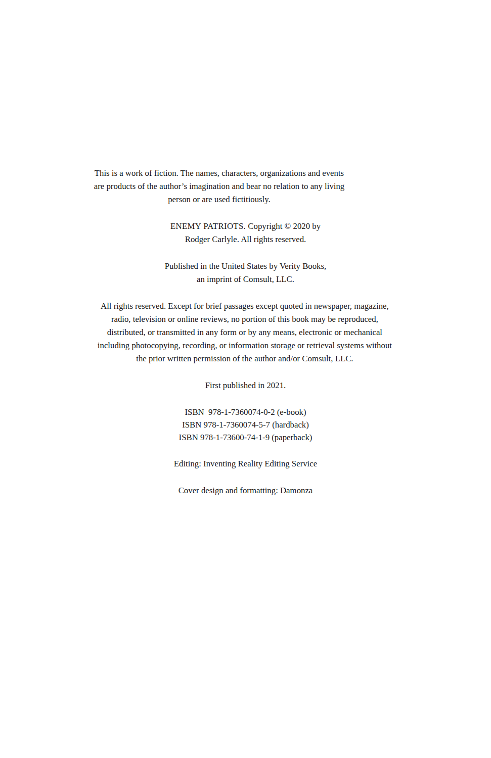This is a work of fiction. The names, characters, organizations and events are products of the author’s imagination and bear no relation to any living person or are used fictitiously.
ENEMY PATRIOTS. Copyright © 2020 by
Rodger Carlyle. All rights reserved.
Published in the United States by Verity Books,
an imprint of Comsult, LLC.
All rights reserved. Except for brief passages except quoted in newspaper, magazine, radio, television or online reviews, no portion of this book may be reproduced, distributed, or transmitted in any form or by any means, electronic or mechanical including photocopying, recording, or information storage or retrieval systems without the prior written permission of the author and/or Comsult, LLC.
First published in 2021.
ISBN 978-1-7360074-0-2 (e-book)
ISBN 978-1-7360074-5-7 (hardback)
ISBN 978-1-73600-74-1-9 (paperback)
Editing: Inventing Reality Editing Service
Cover design and formatting: Damonza